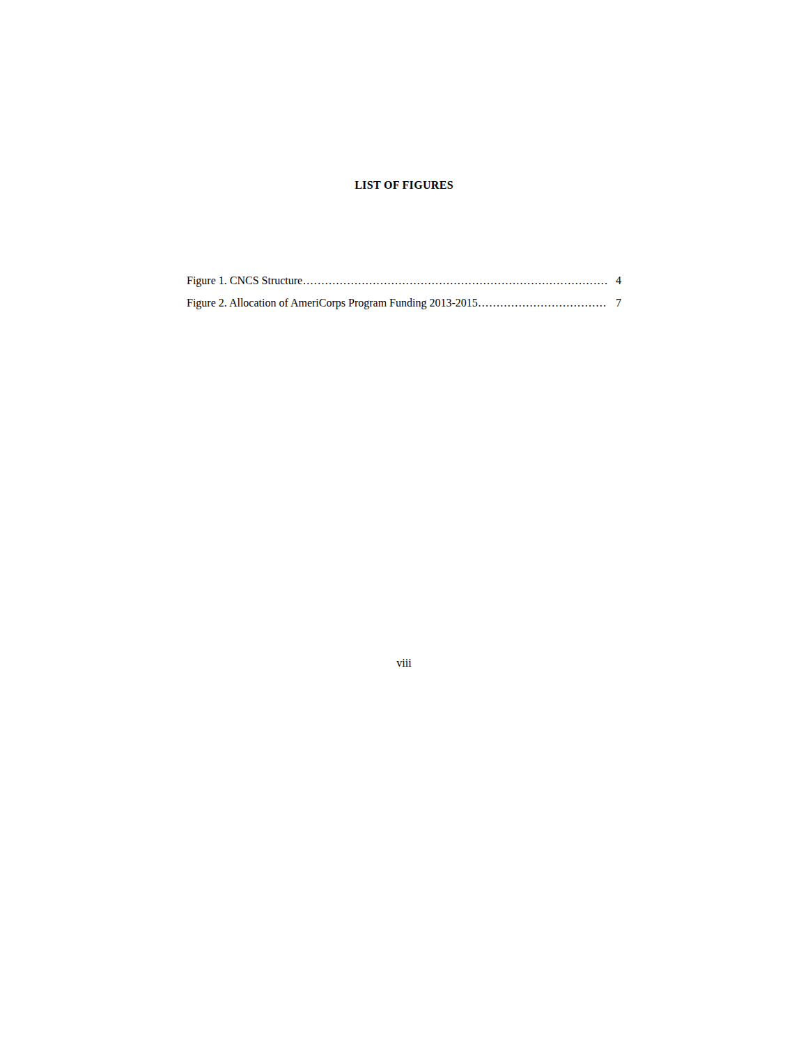LIST OF FIGURES
Figure 1. CNCS Structure .................................................................................................................. 4
Figure 2. Allocation of AmeriCorps Program Funding 2013-2015 ............................................... 7
viii